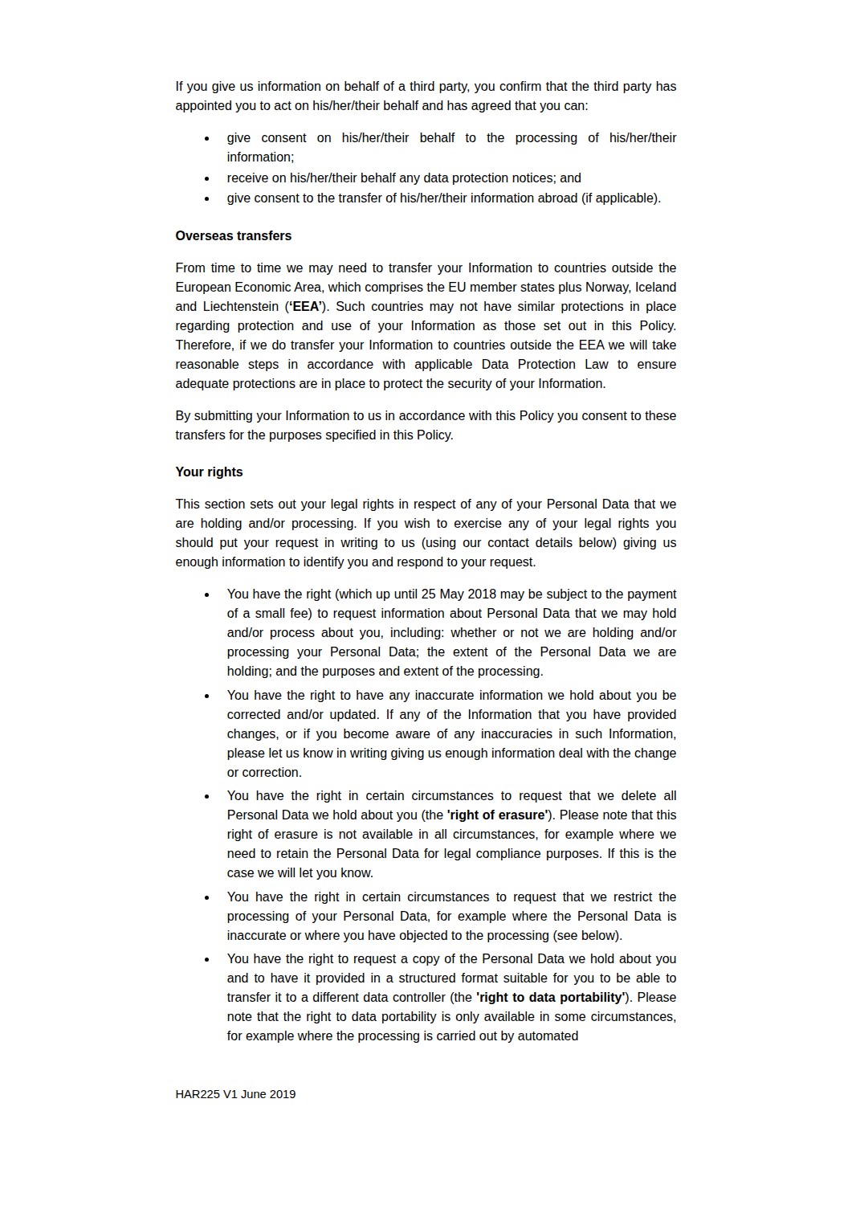If you give us information on behalf of a third party, you confirm that the third party has appointed you to act on his/her/their behalf and has agreed that you can:
give consent on his/her/their behalf to the processing of his/her/their information;
receive on his/her/their behalf any data protection notices; and
give consent to the transfer of his/her/their information abroad (if applicable).
Overseas transfers
From time to time we may need to transfer your Information to countries outside the European Economic Area, which comprises the EU member states plus Norway, Iceland and Liechtenstein (‘EEA’). Such countries may not have similar protections in place regarding protection and use of your Information as those set out in this Policy. Therefore, if we do transfer your Information to countries outside the EEA we will take reasonable steps in accordance with applicable Data Protection Law to ensure adequate protections are in place to protect the security of your Information.
By submitting your Information to us in accordance with this Policy you consent to these transfers for the purposes specified in this Policy.
Your rights
This section sets out your legal rights in respect of any of your Personal Data that we are holding and/or processing. If you wish to exercise any of your legal rights you should put your request in writing to us (using our contact details below) giving us enough information to identify you and respond to your request.
You have the right (which up until 25 May 2018 may be subject to the payment of a small fee) to request information about Personal Data that we may hold and/or process about you, including: whether or not we are holding and/or processing your Personal Data; the extent of the Personal Data we are holding; and the purposes and extent of the processing.
You have the right to have any inaccurate information we hold about you be corrected and/or updated. If any of the Information that you have provided changes, or if you become aware of any inaccuracies in such Information, please let us know in writing giving us enough information deal with the change or correction.
You have the right in certain circumstances to request that we delete all Personal Data we hold about you (the 'right of erasure'). Please note that this right of erasure is not available in all circumstances, for example where we need to retain the Personal Data for legal compliance purposes. If this is the case we will let you know.
You have the right in certain circumstances to request that we restrict the processing of your Personal Data, for example where the Personal Data is inaccurate or where you have objected to the processing (see below).
You have the right to request a copy of the Personal Data we hold about you and to have it provided in a structured format suitable for you to be able to transfer it to a different data controller (the 'right to data portability'). Please note that the right to data portability is only available in some circumstances, for example where the processing is carried out by automated
HAR225 V1 June 2019